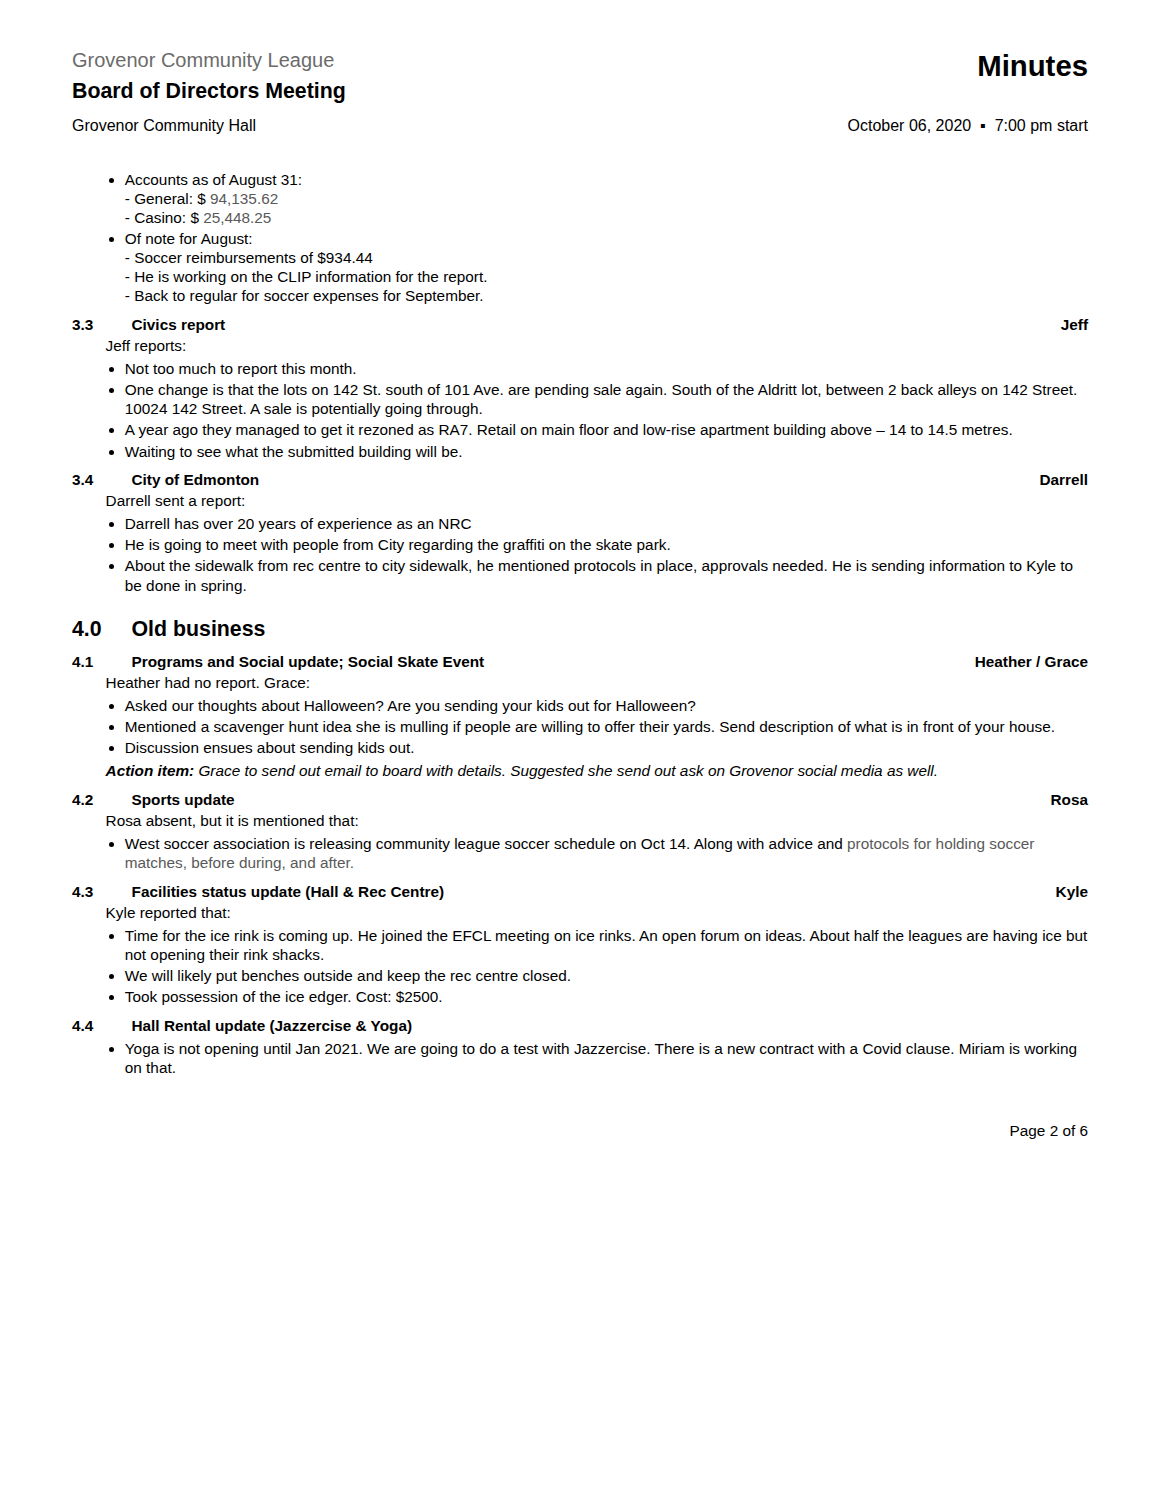Grovenor Community League
Minutes
Board of Directors Meeting
Grovenor Community Hall October 06, 2020 ▪ 7:00 pm start
Accounts as of August 31:
- General: $ 94,135.62
- Casino: $ 25,448.25
Of note for August:
- Soccer reimbursements of $934.44
- He is working on the CLIP information for the report.
- Back to regular for soccer expenses for September.
3.3 Civics report Jeff
Jeff reports:
Not too much to report this month.
One change is that the lots on 142 St. south of 101 Ave. are pending sale again. South of the Aldritt lot, between 2 back alleys on 142 Street. 10024 142 Street. A sale is potentially going through.
A year ago they managed to get it rezoned as RA7. Retail on main floor and low-rise apartment building above – 14 to 14.5 metres.
Waiting to see what the submitted building will be.
3.4 City of Edmonton Darrell
Darrell sent a report:
Darrell has over 20 years of experience as an NRC
He is going to meet with people from City regarding the graffiti on the skate park.
About the sidewalk from rec centre to city sidewalk, he mentioned protocols in place, approvals needed. He is sending information to Kyle to be done in spring.
4.0 Old business
4.1 Programs and Social update; Social Skate Event Heather / Grace
Heather had no report. Grace:
Asked our thoughts about Halloween? Are you sending your kids out for Halloween?
Mentioned a scavenger hunt idea she is mulling if people are willing to offer their yards. Send description of what is in front of your house.
Discussion ensues about sending kids out.
Action item: Grace to send out email to board with details. Suggested she send out ask on Grovenor social media as well.
4.2 Sports update Rosa
Rosa absent, but it is mentioned that:
West soccer association is releasing community league soccer schedule on Oct 14. Along with advice and protocols for holding soccer matches, before during, and after.
4.3 Facilities status update (Hall & Rec Centre) Kyle
Kyle reported that:
Time for the ice rink is coming up. He joined the EFCL meeting on ice rinks. An open forum on ideas. About half the leagues are having ice but not opening their rink shacks.
We will likely put benches outside and keep the rec centre closed.
Took possession of the ice edger. Cost: $2500.
4.4 Hall Rental update (Jazzercise & Yoga)
Yoga is not opening until Jan 2021. We are going to do a test with Jazzercise. There is a new contract with a Covid clause. Miriam is working on that.
Page 2 of 6